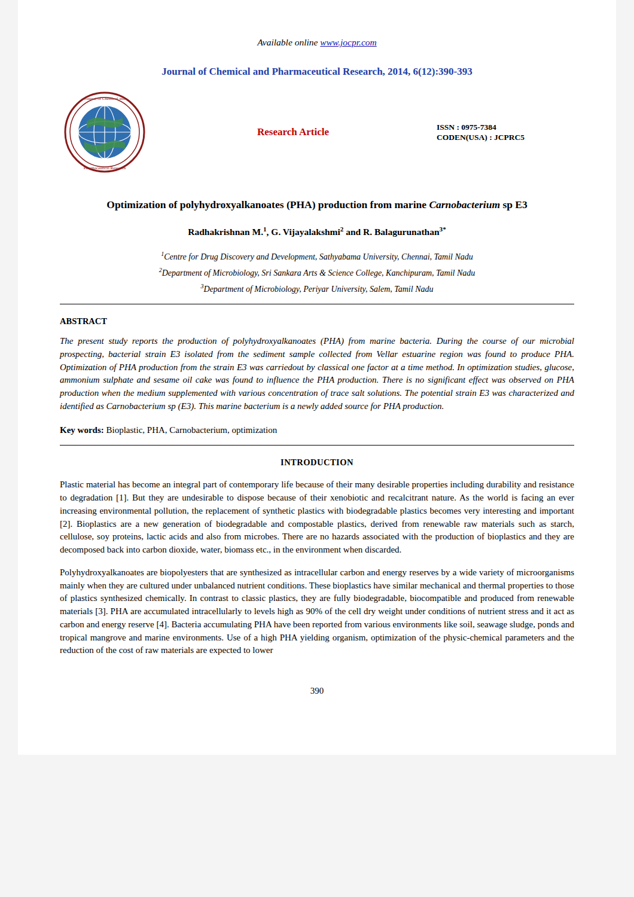Available online www.jocpr.com
Journal of Chemical and Pharmaceutical Research, 2014, 6(12):390-393
Journal of Chemical and Pharmaceutical Research
Research Article
ISSN : 0975-7384
CODEN(USA) : JCPRC5
Optimization of polyhydroxyalkanoates (PHA) production from marine Carnobacterium sp E3
Radhakrishnan M.1, G. Vijayalakshmi2 and R. Balagurunathan3*
1Centre for Drug Discovery and Development, Sathyabama University, Chennai, Tamil Nadu
2Department of Microbiology, Sri Sankara Arts & Science College, Kanchipuram, Tamil Nadu
3Department of Microbiology, Periyar University, Salem, Tamil Nadu
ABSTRACT
The present study reports the production of polyhydroxyalkanoates (PHA) from marine bacteria. During the course of our microbial prospecting, bacterial strain E3 isolated from the sediment sample collected from Vellar estuarine region was found to produce PHA. Optimization of PHA production from the strain E3 was carriedout by classical one factor at a time method. In optimization studies, glucose, ammonium sulphate and sesame oil cake was found to influence the PHA production. There is no significant effect was observed on PHA production when the medium supplemented with various concentration of trace salt solutions. The potential strain E3 was characterized and identified as Carnobacterium sp (E3). This marine bacterium is a newly added source for PHA production.
Key words: Bioplastic, PHA, Carnobacterium, optimization
INTRODUCTION
Plastic material has become an integral part of contemporary life because of their many desirable properties including durability and resistance to degradation [1]. But they are undesirable to dispose because of their xenobiotic and recalcitrant nature. As the world is facing an ever increasing environmental pollution, the replacement of synthetic plastics with biodegradable plastics becomes very interesting and important [2]. Bioplastics are a new generation of biodegradable and compostable plastics, derived from renewable raw materials such as starch, cellulose, soy proteins, lactic acids and also from microbes. There are no hazards associated with the production of bioplastics and they are decomposed back into carbon dioxide, water, biomass etc., in the environment when discarded.
Polyhydroxyalkanoates are biopolyesters that are synthesized as intracellular carbon and energy reserves by a wide variety of microorganisms mainly when they are cultured under unbalanced nutrient conditions. These bioplastics have similar mechanical and thermal properties to those of plastics synthesized chemically. In contrast to classic plastics, they are fully biodegradable, biocompatible and produced from renewable materials [3]. PHA are accumulated intracellularly to levels high as 90% of the cell dry weight under conditions of nutrient stress and it act as carbon and energy reserve [4]. Bacteria accumulating PHA have been reported from various environments like soil, seawage sludge, ponds and tropical mangrove and marine environments. Use of a high PHA yielding organism, optimization of the physic-chemical parameters and the reduction of the cost of raw materials are expected to lower
390